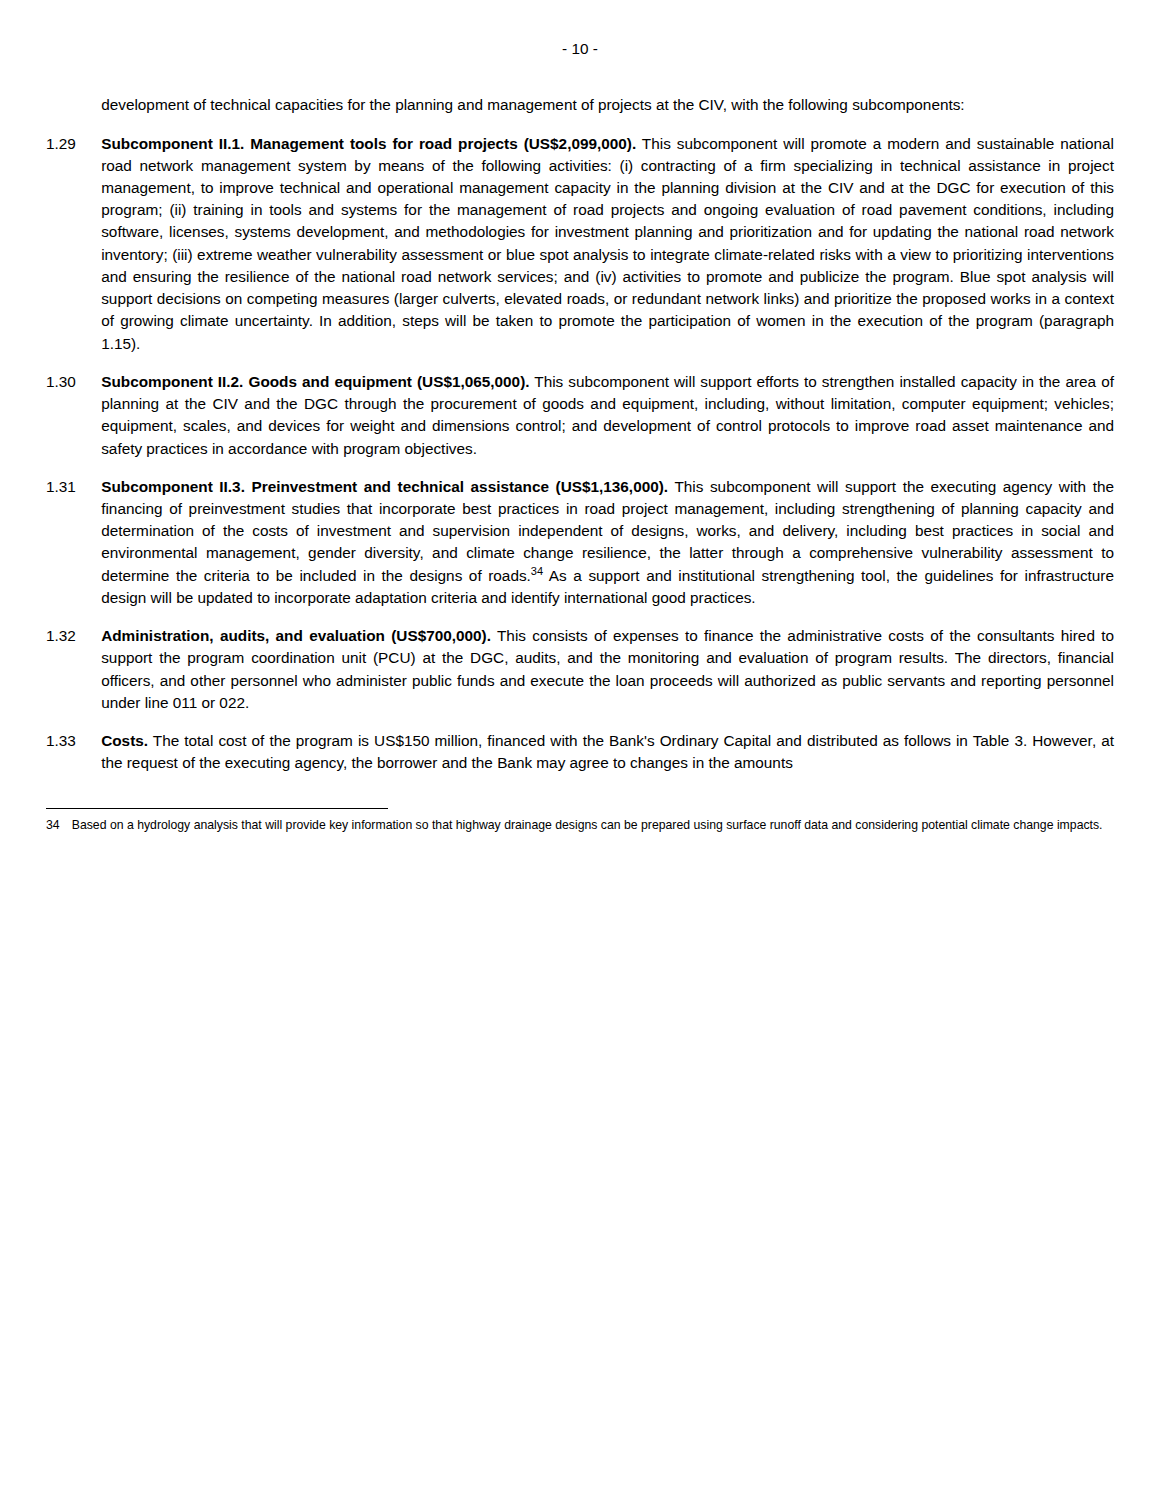- 10 -
development of technical capacities for the planning and management of projects at the CIV, with the following subcomponents:
1.29
Subcomponent II.1. Management tools for road projects (US$2,099,000). This subcomponent will promote a modern and sustainable national road network management system by means of the following activities: (i) contracting of a firm specializing in technical assistance in project management, to improve technical and operational management capacity in the planning division at the CIV and at the DGC for execution of this program; (ii) training in tools and systems for the management of road projects and ongoing evaluation of road pavement conditions, including software, licenses, systems development, and methodologies for investment planning and prioritization and for updating the national road network inventory; (iii) extreme weather vulnerability assessment or blue spot analysis to integrate climate-related risks with a view to prioritizing interventions and ensuring the resilience of the national road network services; and (iv) activities to promote and publicize the program. Blue spot analysis will support decisions on competing measures (larger culverts, elevated roads, or redundant network links) and prioritize the proposed works in a context of growing climate uncertainty. In addition, steps will be taken to promote the participation of women in the execution of the program (paragraph 1.15).
1.30
Subcomponent II.2. Goods and equipment (US$1,065,000). This subcomponent will support efforts to strengthen installed capacity in the area of planning at the CIV and the DGC through the procurement of goods and equipment, including, without limitation, computer equipment; vehicles; equipment, scales, and devices for weight and dimensions control; and development of control protocols to improve road asset maintenance and safety practices in accordance with program objectives.
1.31
Subcomponent II.3. Preinvestment and technical assistance (US$1,136,000). This subcomponent will support the executing agency with the financing of preinvestment studies that incorporate best practices in road project management, including strengthening of planning capacity and determination of the costs of investment and supervision independent of designs, works, and delivery, including best practices in social and environmental management, gender diversity, and climate change resilience, the latter through a comprehensive vulnerability assessment to determine the criteria to be included in the designs of roads.34 As a support and institutional strengthening tool, the guidelines for infrastructure design will be updated to incorporate adaptation criteria and identify international good practices.
1.32
Administration, audits, and evaluation (US$700,000). This consists of expenses to finance the administrative costs of the consultants hired to support the program coordination unit (PCU) at the DGC, audits, and the monitoring and evaluation of program results. The directors, financial officers, and other personnel who administer public funds and execute the loan proceeds will authorized as public servants and reporting personnel under line 011 or 022.
1.33
Costs. The total cost of the program is US$150 million, financed with the Bank's Ordinary Capital and distributed as follows in Table 3. However, at the request of the executing agency, the borrower and the Bank may agree to changes in the amounts
34
Based on a hydrology analysis that will provide key information so that highway drainage designs can be prepared using surface runoff data and considering potential climate change impacts.